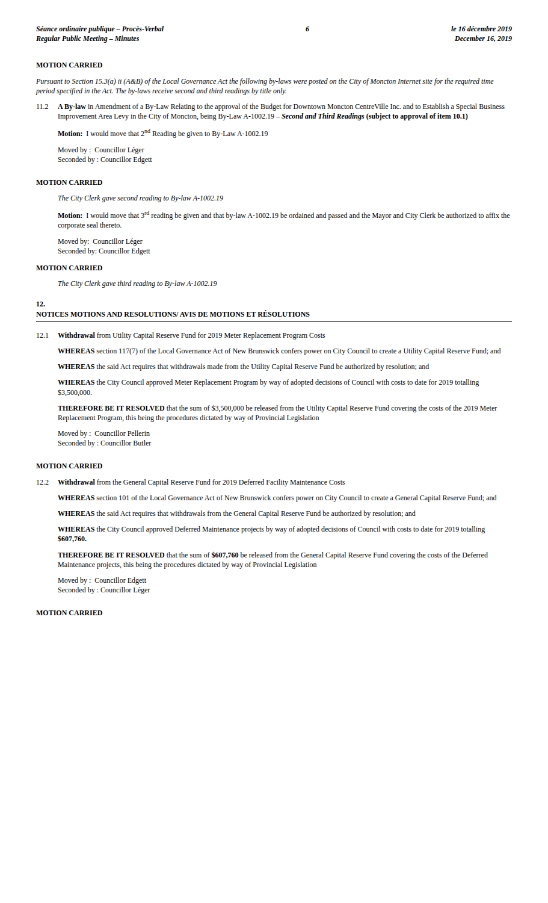Séance ordinaire publique – Procès-Verbal
Regular Public Meeting – Minutes
6
le 16 décembre 2019
December 16, 2019
MOTION CARRIED
Pursuant to Section 15.3(a) ii (A&B) of the Local Governance Act the following by-laws were posted on the City of Moncton Internet site for the required time period specified in the Act. The by-laws receive second and third readings by title only.
11.2
A By-law in Amendment of a By-Law Relating to the approval of the Budget for Downtown Moncton CentreVille Inc. and to Establish a Special Business Improvement Area Levy in the City of Moncton, being By-Law A-1002.19 – Second and Third Readings (subject to approval of item 10.1)
Motion: I would move that 2nd Reading be given to By-Law A-1002.19
Moved by : Councillor Léger
Seconded by : Councillor Edgett
MOTION CARRIED
The City Clerk gave second reading to By-law A-1002.19
Motion: I would move that 3rd reading be given and that by-law A-1002.19 be ordained and passed and the Mayor and City Clerk be authorized to affix the corporate seal thereto.
Moved by: Councillor Léger
Seconded by: Councillor Edgett
MOTION CARRIED
The City Clerk gave third reading to By-law A-1002.19
12.
NOTICES MOTIONS AND RESOLUTIONS/ AVIS DE MOTIONS ET RÉSOLUTIONS
12.1
Withdrawal from Utility Capital Reserve Fund for 2019 Meter Replacement Program Costs
WHEREAS section 117(7) of the Local Governance Act of New Brunswick confers power on City Council to create a Utility Capital Reserve Fund; and
WHEREAS the said Act requires that withdrawals made from the Utility Capital Reserve Fund be authorized by resolution; and
WHEREAS the City Council approved Meter Replacement Program by way of adopted decisions of Council with costs to date for 2019 totalling $3,500,000.
THEREFORE BE IT RESOLVED that the sum of $3,500,000 be released from the Utility Capital Reserve Fund covering the costs of the 2019 Meter Replacement Program, this being the procedures dictated by way of Provincial Legislation
Moved by : Councillor Pellerin
Seconded by : Councillor Butler
MOTION CARRIED
12.2
Withdrawal from the General Capital Reserve Fund for 2019 Deferred Facility Maintenance Costs
WHEREAS section 101 of the Local Governance Act of New Brunswick confers power on City Council to create a General Capital Reserve Fund; and
WHEREAS the said Act requires that withdrawals from the General Capital Reserve Fund be authorized by resolution; and
WHEREAS the City Council approved Deferred Maintenance projects by way of adopted decisions of Council with costs to date for 2019 totalling $607,760.
THEREFORE BE IT RESOLVED that the sum of $607,760 be released from the General Capital Reserve Fund covering the costs of the Deferred Maintenance projects, this being the procedures dictated by way of Provincial Legislation
Moved by : Councillor Edgett
Seconded by : Councillor Léger
MOTION CARRIED